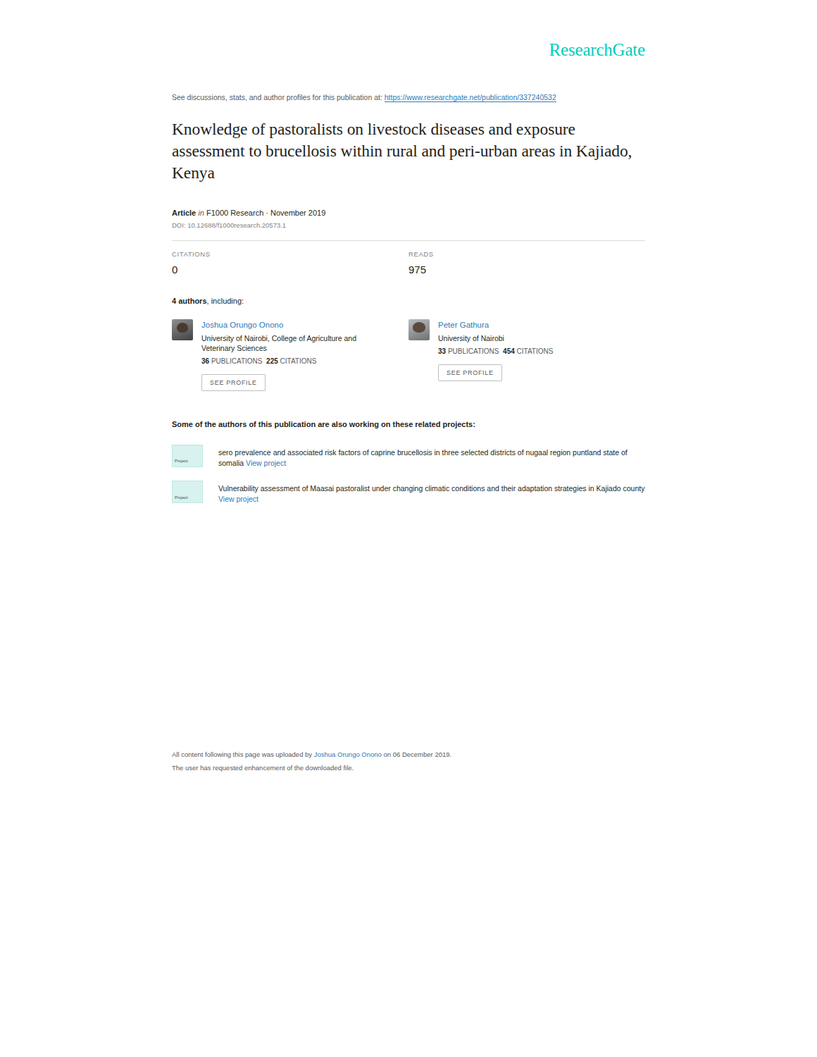ResearchGate
See discussions, stats, and author profiles for this publication at: https://www.researchgate.net/publication/337240532
Knowledge of pastoralists on livestock diseases and exposure assessment to brucellosis within rural and peri-urban areas in Kajiado, Kenya
Article in F1000 Research · November 2019
DOI: 10.12688/f1000research.20573.1
Citations
0
Reads
975
4 authors, including:
Joshua Orungo Onono
University of Nairobi, College of Agriculture and Veterinary Sciences
36 PUBLICATIONS 225 CITATIONS
SEE PROFILE
Peter Gathura
University of Nairobi
33 PUBLICATIONS 454 CITATIONS
SEE PROFILE
Some of the authors of this publication are also working on these related projects:
Project
sero prevalence and associated risk factors of caprine brucellosis in three selected districts of nugaal region puntland state of somalia View project
Project
Vulnerability assessment of Maasai pastoralist under changing climatic conditions and their adaptation strategies in Kajiado county View project
All content following this page was uploaded by Joshua Orungo Onono on 06 December 2019.
The user has requested enhancement of the downloaded file.